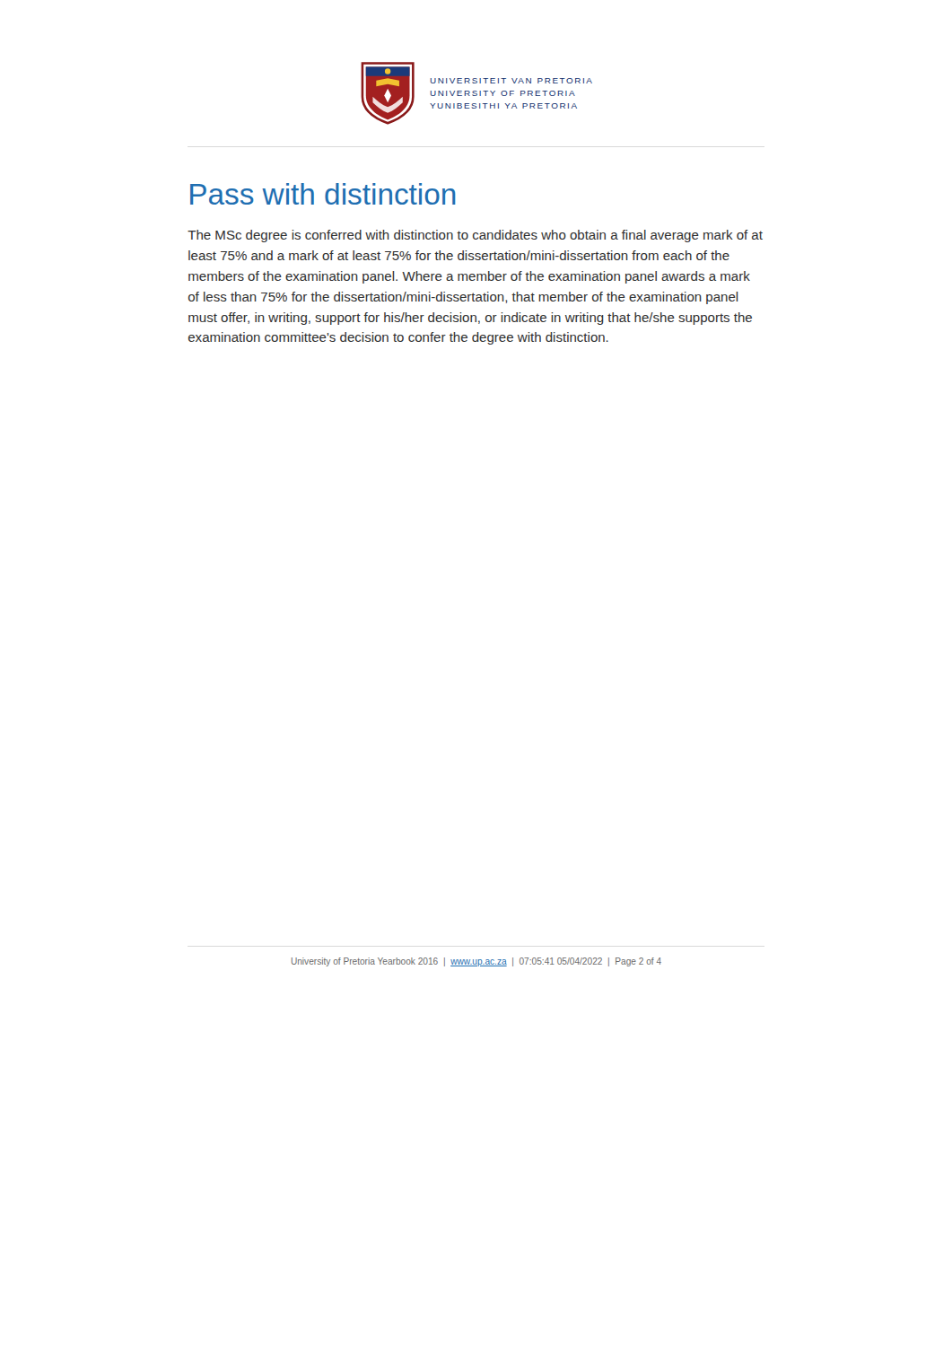University of Pretoria crest
UNIVERSITEIT VAN PRETORIA
UNIVERSITY OF PRETORIA
YUNIBESITHI YA PRETORIA
Pass with distinction
The MSc degree is conferred with distinction to candidates who obtain a final average mark of at least 75% and a mark of at least 75% for the dissertation/mini-dissertation from each of the members of the examination panel. Where a member of the examination panel awards a mark of less than 75% for the dissertation/mini-dissertation, that member of the examination panel must offer, in writing, support for his/her decision, or indicate in writing that he/she supports the examination committee's decision to confer the degree with distinction.
University of Pretoria Yearbook 2016 | www.up.ac.za | 07:05:41 05/04/2022 | Page 2 of 4